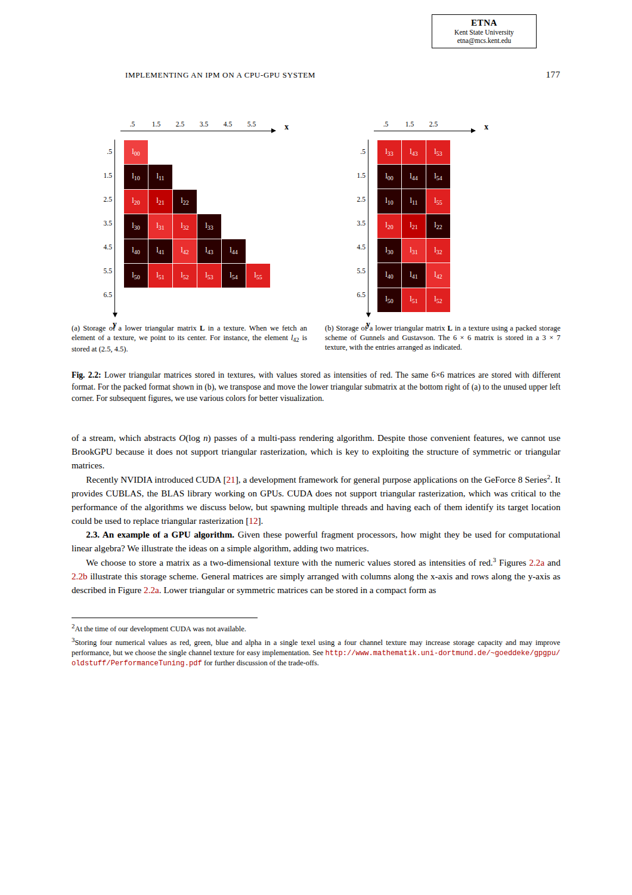ETNA
Kent State University
etna@mcs.kent.edu
IMPLEMENTING AN IPM ON A CPU-GPU SYSTEM 177
.51.52.53.54.55.5
x
.5 1.5 2.5 3.5 4.5 5.5 6.5
y
| l 00 | | | | | |
| l 10 | l 11 | | | | |
| l 20 | l 21 | l 22 | | | |
| l 30 | l 31 | l 32 | l 33 | | |
| l 40 | l 41 | l 42 | l 43 | l 44 | |
| l 50 | l 51 | l 52 | l 53 | l 54 | l 55 |
(a) Storage of a lower triangular matrix L in a texture. When we fetch an element of a texture, we point to its center. For instance, the element l42 is stored at (2.5, 4.5).
.51.52.5
x
.5 1.5 2.5 3.5 4.5 5.5 6.5
y
| l 33 | l 43 | l 53 |
| l 00 | l 44 | l 54 |
| l 10 | l 11 | l 55 |
| l 20 | l 21 | l 22 |
| l 30 | l 31 | l 32 |
| l 40 | l 41 | l 42 |
| l 50 | l 51 | l 52 |
(b) Storage of a lower triangular matrix L in a texture using a packed storage scheme of Gunnels and Gustavson. The 6 × 6 matrix is stored in a 3 × 7 texture, with the entries arranged as indicated.
Fig. 2.2: Lower triangular matrices stored in textures, with values stored as intensities of red. The same 6×6 matrices are stored with different format. For the packed format shown in (b), we transpose and move the lower triangular submatrix at the bottom right of (a) to the unused upper left corner. For subsequent figures, we use various colors for better visualization.
of a stream, which abstracts O(log n) passes of a multi-pass rendering algorithm. Despite those convenient features, we cannot use BrookGPU because it does not support triangular rasterization, which is key to exploiting the structure of symmetric or triangular matrices.
Recently NVIDIA introduced CUDA [21], a development framework for general purpose applications on the GeForce 8 Series2. It provides CUBLAS, the BLAS library working on GPUs. CUDA does not support triangular rasterization, which was critical to the performance of the algorithms we discuss below, but spawning multiple threads and having each of them identify its target location could be used to replace triangular rasterization [12].
2.3. An example of a GPU algorithm. Given these powerful fragment processors, how might they be used for computational linear algebra? We illustrate the ideas on a simple algorithm, adding two matrices.
We choose to store a matrix as a two-dimensional texture with the numeric values stored as intensities of red.3 Figures 2.2a and 2.2b illustrate this storage scheme. General matrices are simply arranged with columns along the x-axis and rows along the y-axis as described in Figure 2.2a. Lower triangular or symmetric matrices can be stored in a compact form as
2At the time of our development CUDA was not available.
3Storing four numerical values as red, green, blue and alpha in a single texel using a four channel texture may increase storage capacity and may improve performance, but we choose the single channel texture for easy implementation. See http://www.mathematik.uni-dortmund.de/~goeddeke/gpgpu/oldstuff/PerformanceTuning.pdf for further discussion of the trade-offs.